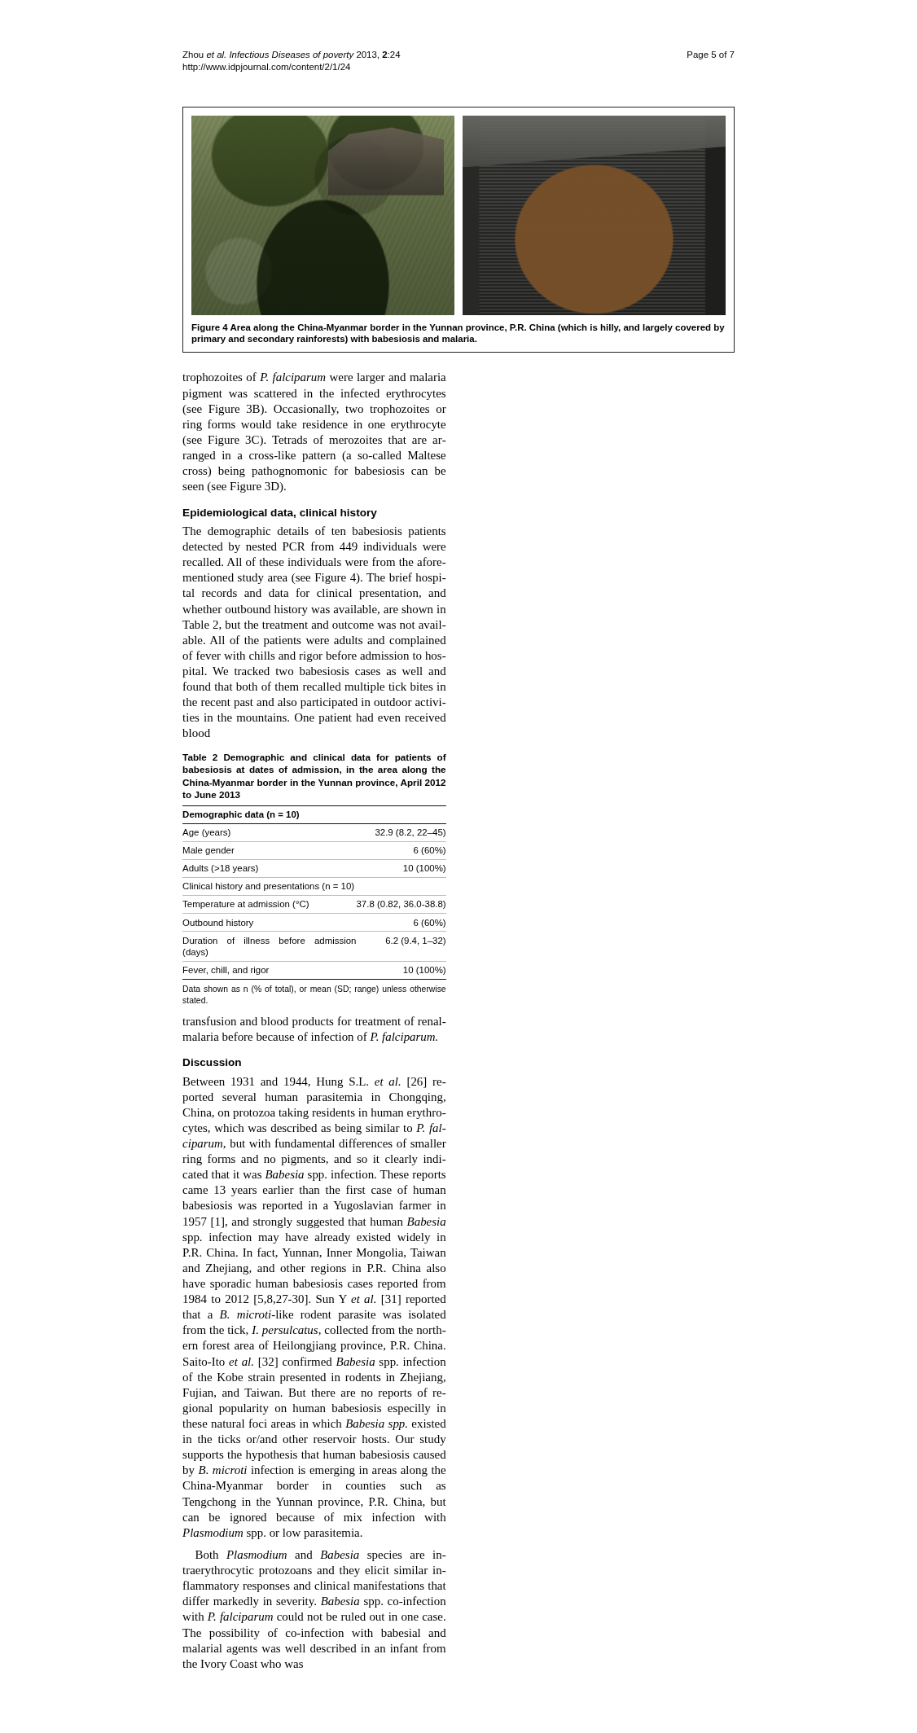Zhou et al. Infectious Diseases of poverty 2013, 2:24
http://www.idpjournal.com/content/2/1/24
Page 5 of 7
Figure 4 Area along the China-Myanmar border in the Yunnan province, P.R. China (which is hilly, and largely covered by primary and secondary rainforests) with babesiosis and malaria.
trophozoites of P. falciparum were larger and malaria pigment was scattered in the infected erythrocytes (see Figure 3B). Occasionally, two trophozoites or ring forms would take residence in one erythrocyte (see Figure 3C). Tetrads of merozoites that are arranged in a cross-like pattern (a so-called Maltese cross) being pathognomonic for babesiosis can be seen (see Figure 3D).
Epidemiological data, clinical history
The demographic details of ten babesiosis patients detected by nested PCR from 449 individuals were recalled. All of these individuals were from the aforementioned study area (see Figure 4). The brief hospital records and data for clinical presentation, and whether outbound history was available, are shown in Table 2, but the treatment and outcome was not available. All of the patients were adults and complained of fever with chills and rigor before admission to hospital. We tracked two babesiosis cases as well and found that both of them recalled multiple tick bites in the recent past and also participated in outdoor activities in the mountains. One patient had even received blood
Table 2 Demographic and clinical data for patients of babesiosis at dates of admission, in the area along the China-Myanmar border in the Yunnan province, April 2012 to June 2013
| Demographic data (n = 10) |
| --- |
| Age (years) | 32.9 (8.2, 22–45) |
| Male gender | 6 (60%) |
| Adults (>18 years) | 10 (100%) |
| Clinical history and presentations (n = 10) |
| Temperature at admission (°C) | 37.8 (0.82, 36.0-38.8) |
| Outbound history | 6 (60%) |
| Duration of illness before admission (days) | 6.2 (9.4, 1–32) |
| Fever, chill, and rigor | 10 (100%) |
Data shown as n (% of total), or mean (SD; range) unless otherwise stated.
transfusion and blood products for treatment of renal-malaria before because of infection of P. falciparum.
Discussion
Between 1931 and 1944, Hung S.L. et al. [26] reported several human parasitemia in Chongqing, China, on protozoa taking residents in human erythrocytes, which was described as being similar to P. falciparum, but with fundamental differences of smaller ring forms and no pigments, and so it clearly indicated that it was Babesia spp. infection. These reports came 13 years earlier than the first case of human babesiosis was reported in a Yugoslavian farmer in 1957 [1], and strongly suggested that human Babesia spp. infection may have already existed widely in P.R. China. In fact, Yunnan, Inner Mongolia, Taiwan and Zhejiang, and other regions in P.R. China also have sporadic human babesiosis cases reported from 1984 to 2012 [5,8,27-30]. Sun Y et al. [31] reported that a B. microti-like rodent parasite was isolated from the tick, I. persulcatus, collected from the northern forest area of Heilongjiang province, P.R. China. Saito-Ito et al. [32] confirmed Babesia spp. infection of the Kobe strain presented in rodents in Zhejiang, Fujian, and Taiwan. But there are no reports of regional popularity on human babesiosis especilly in these natural foci areas in which Babesia spp. existed in the ticks or/and other reservoir hosts. Our study supports the hypothesis that human babesiosis caused by B. microti infection is emerging in areas along the China-Myanmar border in counties such as Tengchong in the Yunnan province, P.R. China, but can be ignored because of mix infection with Plasmodium spp. or low parasitemia.
Both Plasmodium and Babesia species are intraerythrocytic protozoans and they elicit similar inflammatory responses and clinical manifestations that differ markedly in severity. Babesia spp. co-infection with P. falciparum could not be ruled out in one case. The possibility of co-infection with babesial and malarial agents was well described in an infant from the Ivory Coast who was